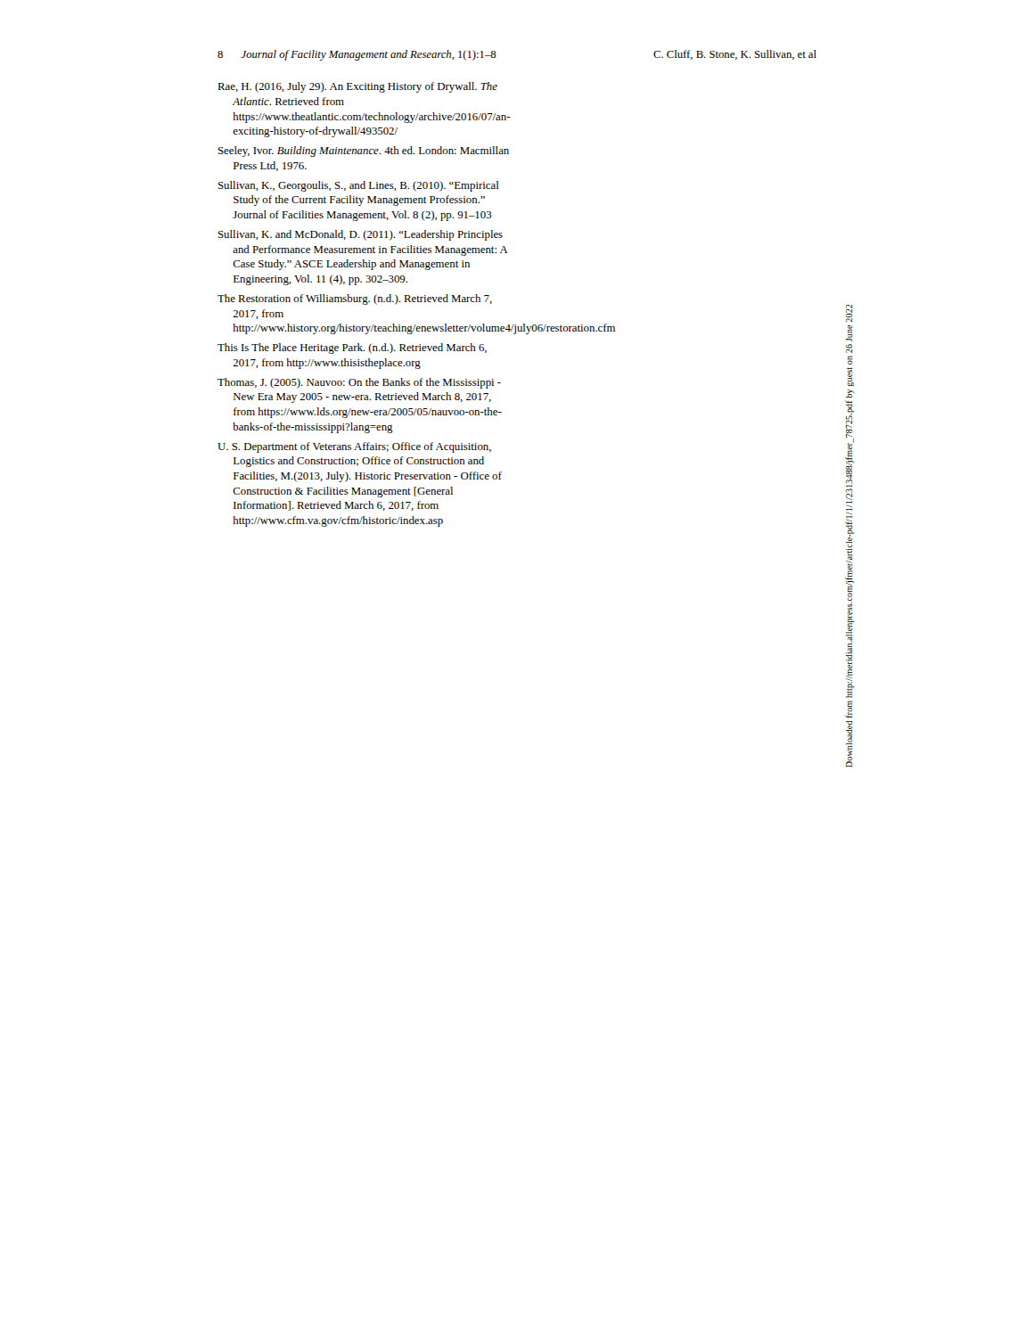8 Journal of Facility Management and Research, 1(1):1–8 C. Cluff, B. Stone, K. Sullivan, et al
Rae, H. (2016, July 29). An Exciting History of Drywall. The Atlantic. Retrieved from https://www.theatlantic.com/technology/archive/2016/07/an-exciting-history-of-drywall/493502/
Seeley, Ivor. Building Maintenance. 4th ed. London: Macmillan Press Ltd, 1976.
Sullivan, K., Georgoulis, S., and Lines, B. (2010). “Empirical Study of the Current Facility Management Profession.” Journal of Facilities Management, Vol. 8 (2), pp. 91–103
Sullivan, K. and McDonald, D. (2011). “Leadership Principles and Performance Measurement in Facilities Management: A Case Study.” ASCE Leadership and Management in Engineering, Vol. 11 (4), pp. 302–309.
The Restoration of Williamsburg. (n.d.). Retrieved March 7, 2017, from http://www.history.org/history/teaching/enewsletter/volume4/july06/restoration.cfm
This Is The Place Heritage Park. (n.d.). Retrieved March 6, 2017, from http://www.thisistheplace.org
Thomas, J. (2005). Nauvoo: On the Banks of the Mississippi - New Era May 2005 - new-era. Retrieved March 8, 2017, from https://www.lds.org/new-era/2005/05/nauvoo-on-the-banks-of-the-mississippi?lang=eng
U. S. Department of Veterans Affairs; Office of Acquisition, Logistics and Construction; Office of Construction and Facilities, M.(2013, July). Historic Preservation - Office of Construction & Facilities Management [General Information]. Retrieved March 6, 2017, from http://www.cfm.va.gov/cfm/historic/index.asp
Downloaded from http://meridian.allenpress.com/jfmer/article-pdf/1/1/1/2313488/jfmer_78725.pdf by guest on 26 June 2022